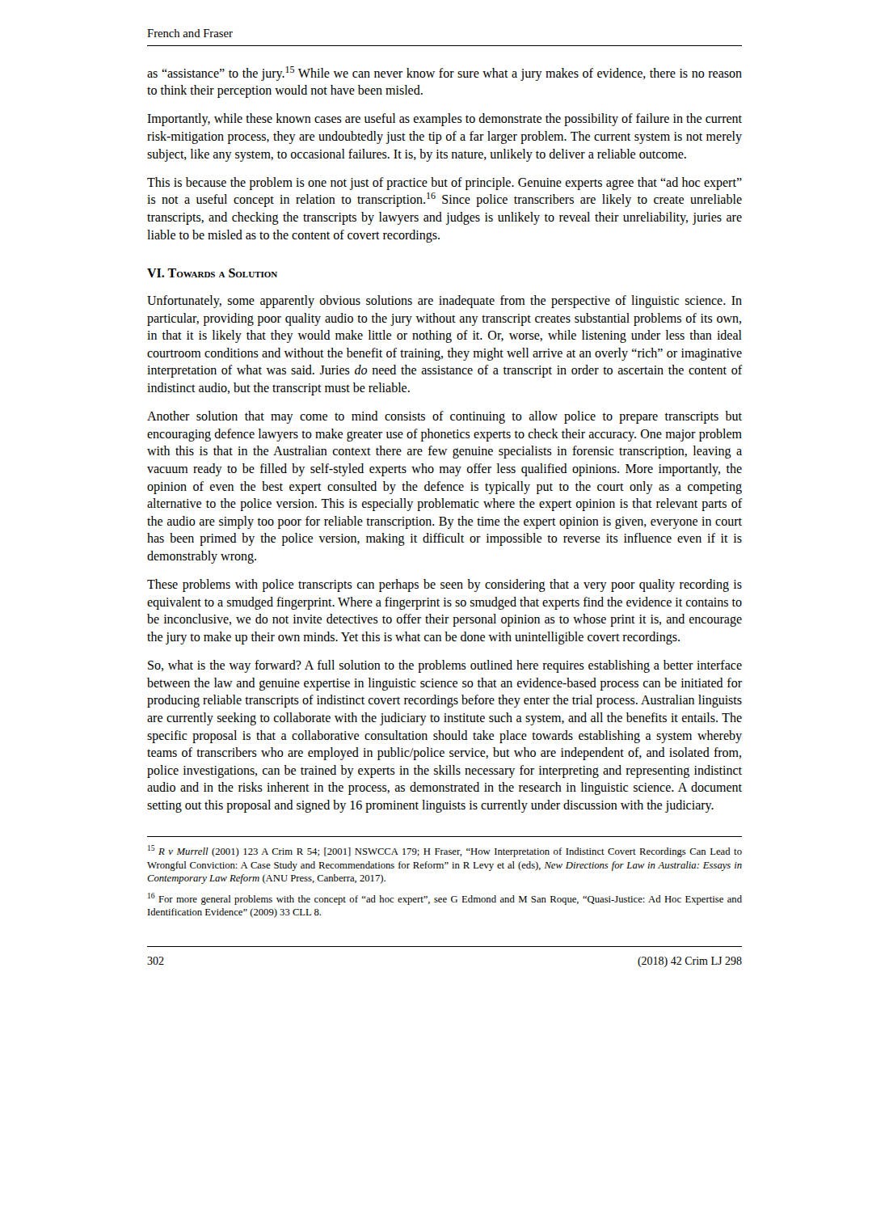French and Fraser
as “assistance” to the jury.15 While we can never know for sure what a jury makes of evidence, there is no reason to think their perception would not have been misled.
Importantly, while these known cases are useful as examples to demonstrate the possibility of failure in the current risk-mitigation process, they are undoubtedly just the tip of a far larger problem. The current system is not merely subject, like any system, to occasional failures. It is, by its nature, unlikely to deliver a reliable outcome.
This is because the problem is one not just of practice but of principle. Genuine experts agree that “ad hoc expert” is not a useful concept in relation to transcription.16 Since police transcribers are likely to create unreliable transcripts, and checking the transcripts by lawyers and judges is unlikely to reveal their unreliability, juries are liable to be misled as to the content of covert recordings.
VI. Towards a Solution
Unfortunately, some apparently obvious solutions are inadequate from the perspective of linguistic science. In particular, providing poor quality audio to the jury without any transcript creates substantial problems of its own, in that it is likely that they would make little or nothing of it. Or, worse, while listening under less than ideal courtroom conditions and without the benefit of training, they might well arrive at an overly “rich” or imaginative interpretation of what was said. Juries do need the assistance of a transcript in order to ascertain the content of indistinct audio, but the transcript must be reliable.
Another solution that may come to mind consists of continuing to allow police to prepare transcripts but encouraging defence lawyers to make greater use of phonetics experts to check their accuracy. One major problem with this is that in the Australian context there are few genuine specialists in forensic transcription, leaving a vacuum ready to be filled by self-styled experts who may offer less qualified opinions. More importantly, the opinion of even the best expert consulted by the defence is typically put to the court only as a competing alternative to the police version. This is especially problematic where the expert opinion is that relevant parts of the audio are simply too poor for reliable transcription. By the time the expert opinion is given, everyone in court has been primed by the police version, making it difficult or impossible to reverse its influence even if it is demonstrably wrong.
These problems with police transcripts can perhaps be seen by considering that a very poor quality recording is equivalent to a smudged fingerprint. Where a fingerprint is so smudged that experts find the evidence it contains to be inconclusive, we do not invite detectives to offer their personal opinion as to whose print it is, and encourage the jury to make up their own minds. Yet this is what can be done with unintelligible covert recordings.
So, what is the way forward? A full solution to the problems outlined here requires establishing a better interface between the law and genuine expertise in linguistic science so that an evidence-based process can be initiated for producing reliable transcripts of indistinct covert recordings before they enter the trial process. Australian linguists are currently seeking to collaborate with the judiciary to institute such a system, and all the benefits it entails. The specific proposal is that a collaborative consultation should take place towards establishing a system whereby teams of transcribers who are employed in public/police service, but who are independent of, and isolated from, police investigations, can be trained by experts in the skills necessary for interpreting and representing indistinct audio and in the risks inherent in the process, as demonstrated in the research in linguistic science. A document setting out this proposal and signed by 16 prominent linguists is currently under discussion with the judiciary.
15 R v Murrell (2001) 123 A Crim R 54; [2001] NSWCCA 179; H Fraser, “How Interpretation of Indistinct Covert Recordings Can Lead to Wrongful Conviction: A Case Study and Recommendations for Reform” in R Levy et al (eds), New Directions for Law in Australia: Essays in Contemporary Law Reform (ANU Press, Canberra, 2017).
16 For more general problems with the concept of “ad hoc expert”, see G Edmond and M San Roque, “Quasi-Justice: Ad Hoc Expertise and Identification Evidence” (2009) 33 CLL 8.
302 (2018) 42 Crim LJ 298